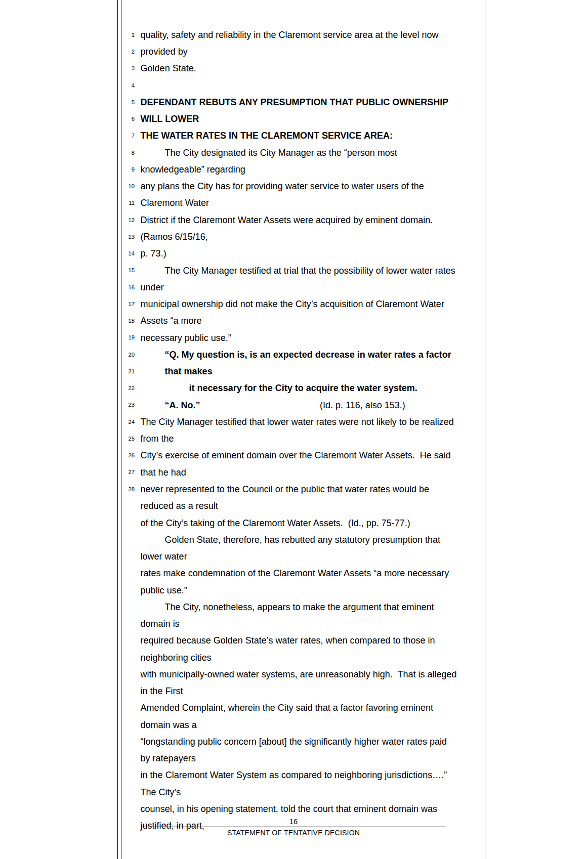1
2
3
4
5
6
7
8
9
10
11
12
13
14
15
16
17
18
19
20
21
22
23
24
25
26
27
28
quality, safety and reliability in the Claremont service area at the level now provided by
Golden State.
DEFENDANT REBUTS ANY PRESUMPTION THAT PUBLIC OWNERSHIP WILL LOWER
THE WATER RATES IN THE CLAREMONT SERVICE AREA:
The City designated its City Manager as the “person most knowledgeable” regarding
any plans the City has for providing water service to water users of the Claremont Water
District if the Claremont Water Assets were acquired by eminent domain. (Ramos 6/15/16,
p. 73.)
The City Manager testified at trial that the possibility of lower water rates under
municipal ownership did not make the City’s acquisition of Claremont Water Assets “a more
necessary public use.”
“Q. My question is, is an expected decrease in water rates a factor that makes
it necessary for the City to acquire the water system.
“A. No.”(Id. p. 116, also 153.)
The City Manager testified that lower water rates were not likely to be realized from the
City’s exercise of eminent domain over the Claremont Water Assets. He said that he had
never represented to the Council or the public that water rates would be reduced as a result
of the City’s taking of the Claremont Water Assets. (Id., pp. 75-77.)
Golden State, therefore, has rebutted any statutory presumption that lower water
rates make condemnation of the Claremont Water Assets “a more necessary public use.”
The City, nonetheless, appears to make the argument that eminent domain is
required because Golden State’s water rates, when compared to those in neighboring cities
with municipally-owned water systems, are unreasonably high. That is alleged in the First
Amended Complaint, wherein the City said that a factor favoring eminent domain was a
“longstanding public concern [about] the significantly higher water rates paid by ratepayers
in the Claremont Water System as compared to neighboring jurisdictions….” The City’s
counsel, in his opening statement, told the court that eminent domain was justified, in part,
16
STATEMENT OF TENTATIVE DECISION